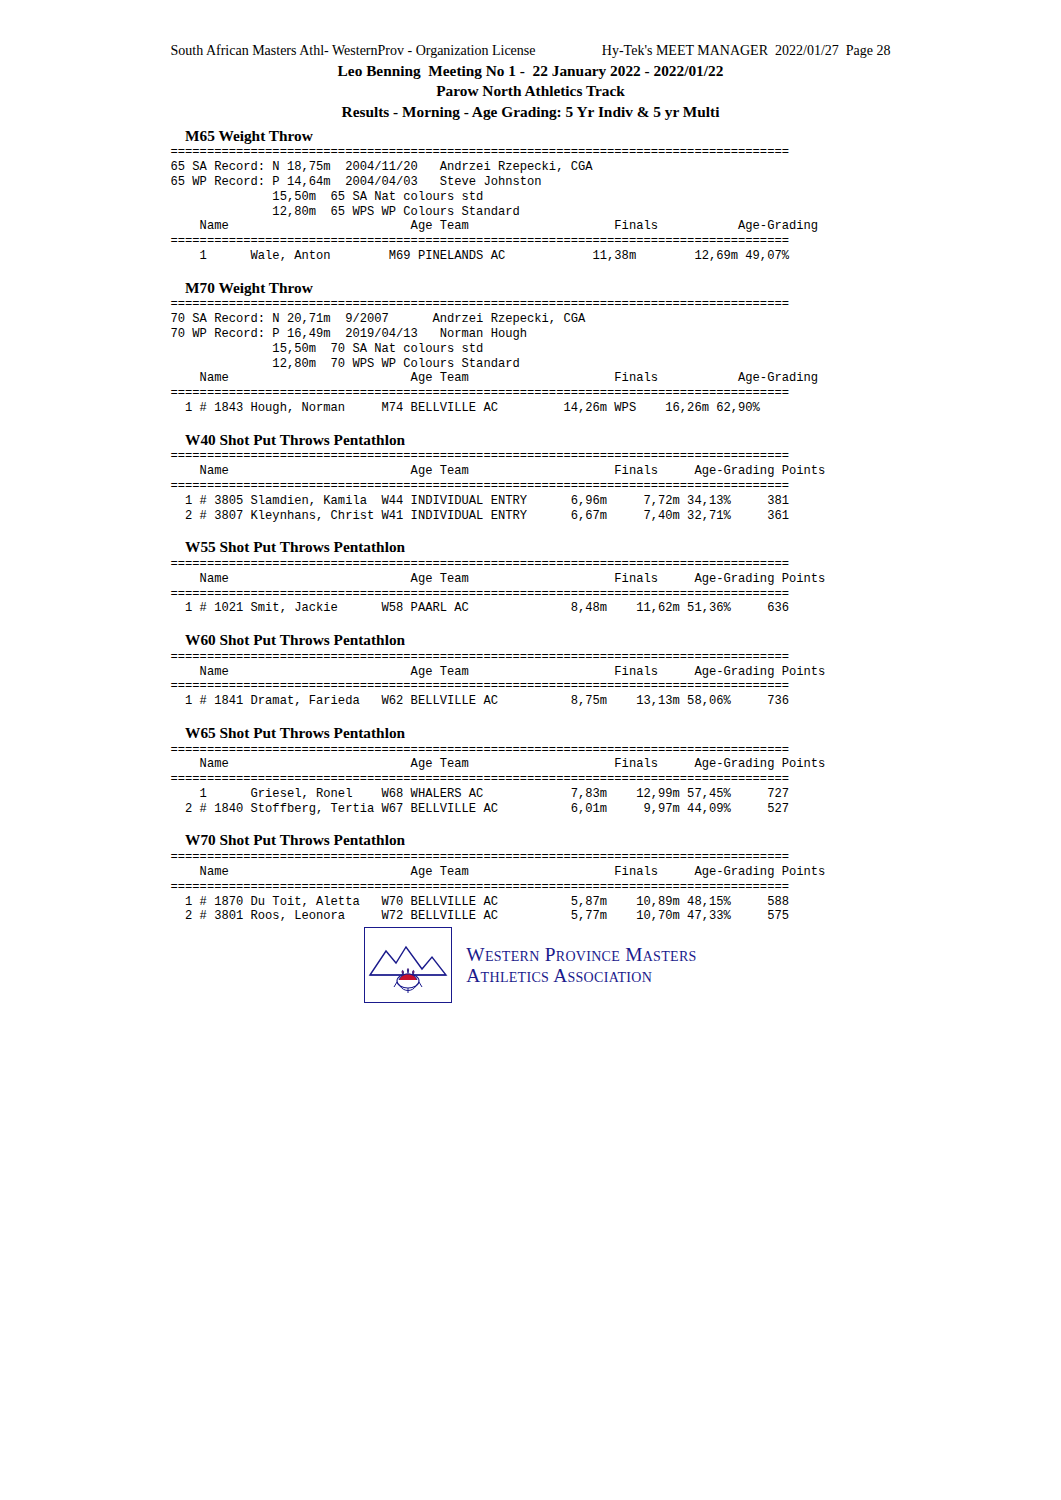South African Masters Athl- WesternProv - Organization License
Hy-Tek's MEET MANAGER 2022/01/27 Page 28
Leo Benning Meeting No 1 - 22 January 2022 - 2022/01/22
Parow North Athletics Track
Results - Morning - Age Grading: 5 Yr Indiv & 5 yr Multi
  M65 Weight Throw
=====================================================================================
65 SA Record: N 18,75m  2004/11/20   Andrzei Rzepecki, CGA
65 WP Record: P 14,64m  2004/04/03   Steve Johnston
              15,50m  65 SA Nat colours std
              12,80m  65 WPS WP Colours Standard
    Name                         Age Team                    Finals           Age-Grading
=====================================================================================
    1      Wale, Anton        M69 PINELANDS AC            11,38m        12,69m 49,07%

  M70 Weight Throw
=====================================================================================
70 SA Record: N 20,71m  9/2007      Andrzei Rzepecki, CGA
70 WP Record: P 16,49m  2019/04/13   Norman Hough
              15,50m  70 SA Nat colours std
              12,80m  70 WPS WP Colours Standard
    Name                         Age Team                    Finals           Age-Grading
=====================================================================================
  1 # 1843 Hough, Norman     M74 BELLVILLE AC         14,26m WPS    16,26m 62,90%

  W40 Shot Put Throws Pentathlon
=====================================================================================
    Name                         Age Team                    Finals     Age-Grading Points
=====================================================================================
  1 # 3805 Slamdien, Kamila  W44 INDIVIDUAL ENTRY      6,96m     7,72m 34,13%     381
  2 # 3807 Kleynhans, Christ W41 INDIVIDUAL ENTRY      6,67m     7,40m 32,71%     361

  W55 Shot Put Throws Pentathlon
=====================================================================================
    Name                         Age Team                    Finals     Age-Grading Points
=====================================================================================
  1 # 1021 Smit, Jackie      W58 PAARL AC              8,48m    11,62m 51,36%     636

  W60 Shot Put Throws Pentathlon
=====================================================================================
    Name                         Age Team                    Finals     Age-Grading Points
=====================================================================================
  1 # 1841 Dramat, Farieda   W62 BELLVILLE AC          8,75m    13,13m 58,06%     736

  W65 Shot Put Throws Pentathlon
=====================================================================================
    Name                         Age Team                    Finals     Age-Grading Points
=====================================================================================
    1      Griesel, Ronel    W68 WHALERS AC            7,83m    12,99m 57,45%     727
  2 # 1840 Stoffberg, Tertia W67 BELLVILLE AC          6,01m     9,97m 44,09%     527

  W70 Shot Put Throws Pentathlon
=====================================================================================
    Name                         Age Team                    Finals     Age-Grading Points
=====================================================================================
  1 # 1870 Du Toit, Aletta   W70 BELLVILLE AC          5,87m    10,89m 48,15%     588
  2 # 3801 Roos, Leonora     W72 BELLVILLE AC          5,77m    10,70m 47,33%     575
Western Province Masters
Athletics Association